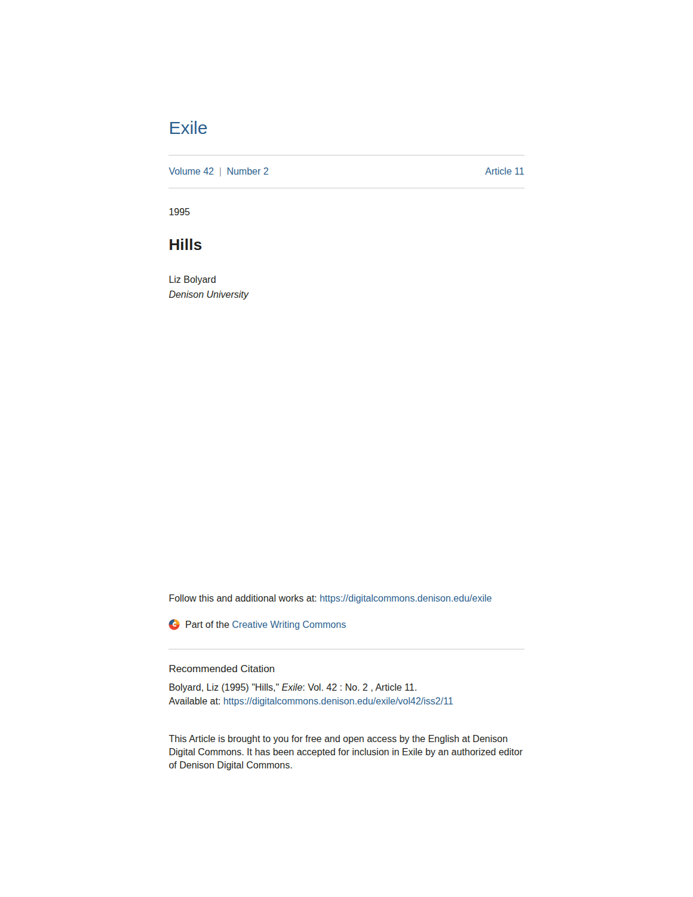Exile
Volume 42|Number 2
Article 11
1995
Hills
Liz Bolyard
Denison University
Follow this and additional works at: https://digitalcommons.denison.edu/exile
Part of the Creative Writing Commons
Recommended Citation
Bolyard, Liz (1995) "Hills," Exile: Vol. 42 : No. 2 , Article 11. Available at: https://digitalcommons.denison.edu/exile/vol42/iss2/11
This Article is brought to you for free and open access by the English at Denison Digital Commons. It has been accepted for inclusion in Exile by an authorized editor of Denison Digital Commons.